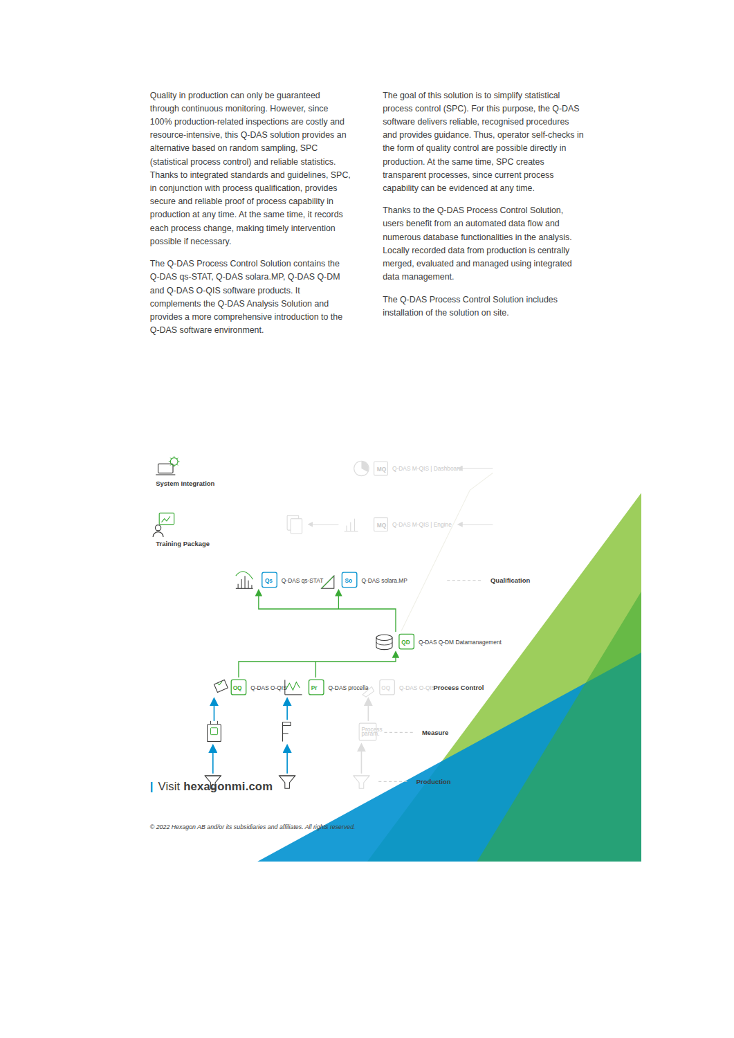Quality in production can only be guaranteed through continuous monitoring. However, since 100% production-related inspections are costly and resource-intensive, this Q-DAS solution provides an alternative based on random sampling, SPC (statistical process control) and reliable statistics. Thanks to integrated standards and guidelines, SPC, in conjunction with process qualification, provides secure and reliable proof of process capability in production at any time. At the same time, it records each process change, making timely intervention possible if necessary.
The Q-DAS Process Control Solution contains the Q-DAS qs-STAT, Q-DAS solara.MP, Q-DAS Q-DM and Q-DAS O-QIS software products. It complements the Q-DAS Analysis Solution and provides a more comprehensive introduction to the Q-DAS software environment.
The goal of this solution is to simplify statistical process control (SPC). For this purpose, the Q-DAS software delivers reliable, recognised procedures and provides guidance. Thus, operator self-checks in the form of quality control are possible directly in production. At the same time, SPC creates transparent processes, since current process capability can be evidenced at any time.
Thanks to the Q-DAS Process Control Solution, users benefit from an automated data flow and numerous database functionalities in the analysis. Locally recorded data from production is centrally merged, evaluated and managed using integrated data management.
The Q-DAS Process Control Solution includes installation of the solution on site.
System Integration MQ Q-DAS M-QIS | Dashboard Status Overview Training Package MQ Q-DAS M-QIS | Engine Automatic Reporting Qs Q-DAS qs-STAT So Q-DAS solara.MP Qualification QD Q-DAS Q-DM Datamanagement OQ Q-DAS O-QIS Pr Q-DAS procella OQ Q-DAS O-QIS Process Control Process param. Measure Production
| Visit hexagonmi.com
© 2022 Hexagon AB and/or its subsidiaries and affiliates. All rights reserved.